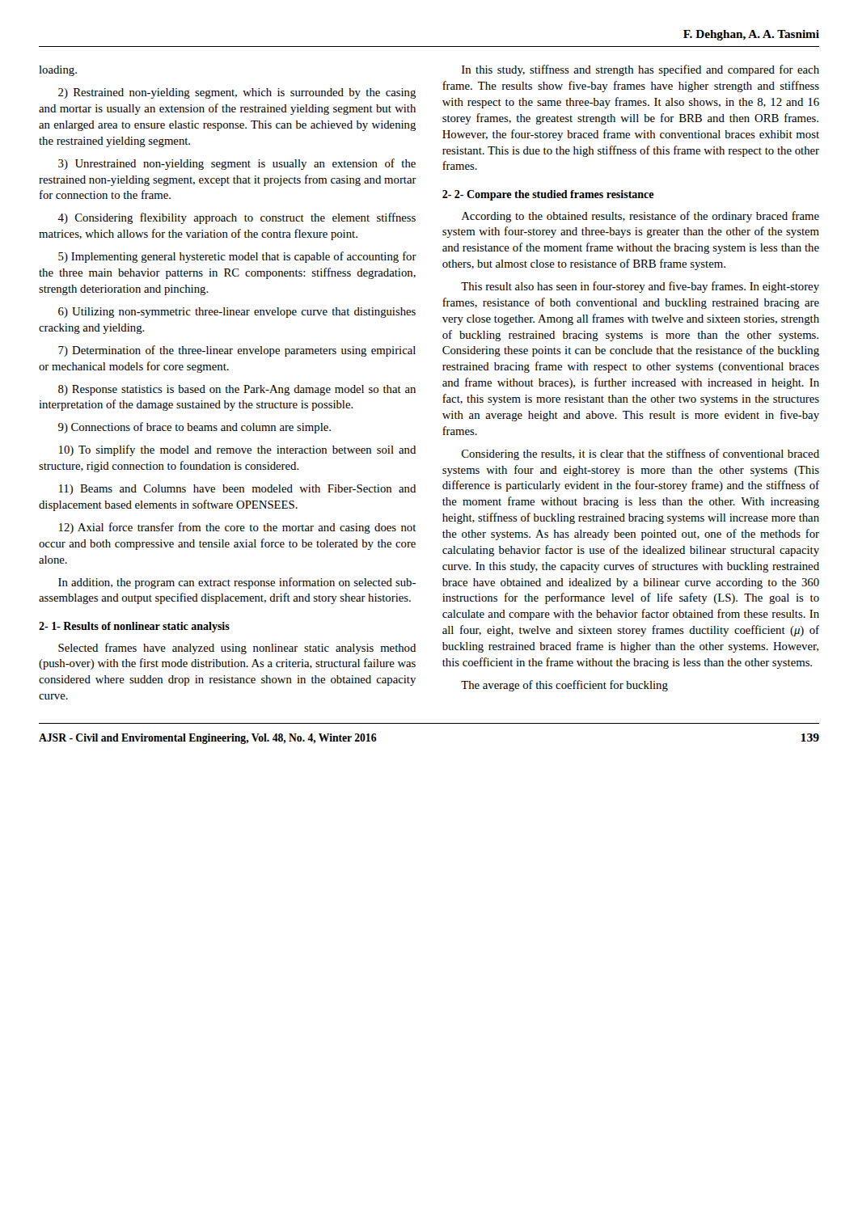F. Dehghan, A. A. Tasnimi
loading.
2) Restrained non-yielding segment, which is surrounded by the casing and mortar is usually an extension of the restrained yielding segment but with an enlarged area to ensure elastic response. This can be achieved by widening the restrained yielding segment.
3) Unrestrained non-yielding segment is usually an extension of the restrained non-yielding segment, except that it projects from casing and mortar for connection to the frame.
4) Considering flexibility approach to construct the element stiffness matrices, which allows for the variation of the contra flexure point.
5) Implementing general hysteretic model that is capable of accounting for the three main behavior patterns in RC components: stiffness degradation, strength deterioration and pinching.
6) Utilizing non-symmetric three-linear envelope curve that distinguishes cracking and yielding.
7) Determination of the three-linear envelope parameters using empirical or mechanical models for core segment.
8) Response statistics is based on the Park-Ang damage model so that an interpretation of the damage sustained by the structure is possible.
9) Connections of brace to beams and column are simple.
10) To simplify the model and remove the interaction between soil and structure, rigid connection to foundation is considered.
11) Beams and Columns have been modeled with Fiber-Section and displacement based elements in software OPENSEES.
12) Axial force transfer from the core to the mortar and casing does not occur and both compressive and tensile axial force to be tolerated by the core alone.
In addition, the program can extract response information on selected sub-assemblages and output specified displacement, drift and story shear histories.
2- 1- Results of nonlinear static analysis
Selected frames have analyzed using nonlinear static analysis method (push-over) with the first mode distribution. As a criteria, structural failure was considered where sudden drop in resistance shown in the obtained capacity curve.
In this study, stiffness and strength has specified and compared for each frame. The results show five-bay frames have higher strength and stiffness with respect to the same three-bay frames. It also shows, in the 8, 12 and 16 storey frames, the greatest strength will be for BRB and then ORB frames. However, the four-storey braced frame with conventional braces exhibit most resistant. This is due to the high stiffness of this frame with respect to the other frames.
2- 2- Compare the studied frames resistance
According to the obtained results, resistance of the ordinary braced frame system with four-storey and three-bays is greater than the other of the system and resistance of the moment frame without the bracing system is less than the others, but almost close to resistance of BRB frame system.
This result also has seen in four-storey and five-bay frames. In eight-storey frames, resistance of both conventional and buckling restrained bracing are very close together. Among all frames with twelve and sixteen stories, strength of buckling restrained bracing systems is more than the other systems. Considering these points it can be conclude that the resistance of the buckling restrained bracing frame with respect to other systems (conventional braces and frame without braces), is further increased with increased in height. In fact, this system is more resistant than the other two systems in the structures with an average height and above. This result is more evident in five-bay frames.
Considering the results, it is clear that the stiffness of conventional braced systems with four and eight-storey is more than the other systems (This difference is particularly evident in the four-storey frame) and the stiffness of the moment frame without bracing is less than the other. With increasing height, stiffness of buckling restrained bracing systems will increase more than the other systems. As has already been pointed out, one of the methods for calculating behavior factor is use of the idealized bilinear structural capacity curve. In this study, the capacity curves of structures with buckling restrained brace have obtained and idealized by a bilinear curve according to the 360 instructions for the performance level of life safety (LS). The goal is to calculate and compare with the behavior factor obtained from these results. In all four, eight, twelve and sixteen storey frames ductility coefficient (μ) of buckling restrained braced frame is higher than the other systems. However, this coefficient in the frame without the bracing is less than the other systems.
The average of this coefficient for buckling
AJSR - Civil and Enviromental Engineering, Vol. 48, No. 4, Winter 2016 139